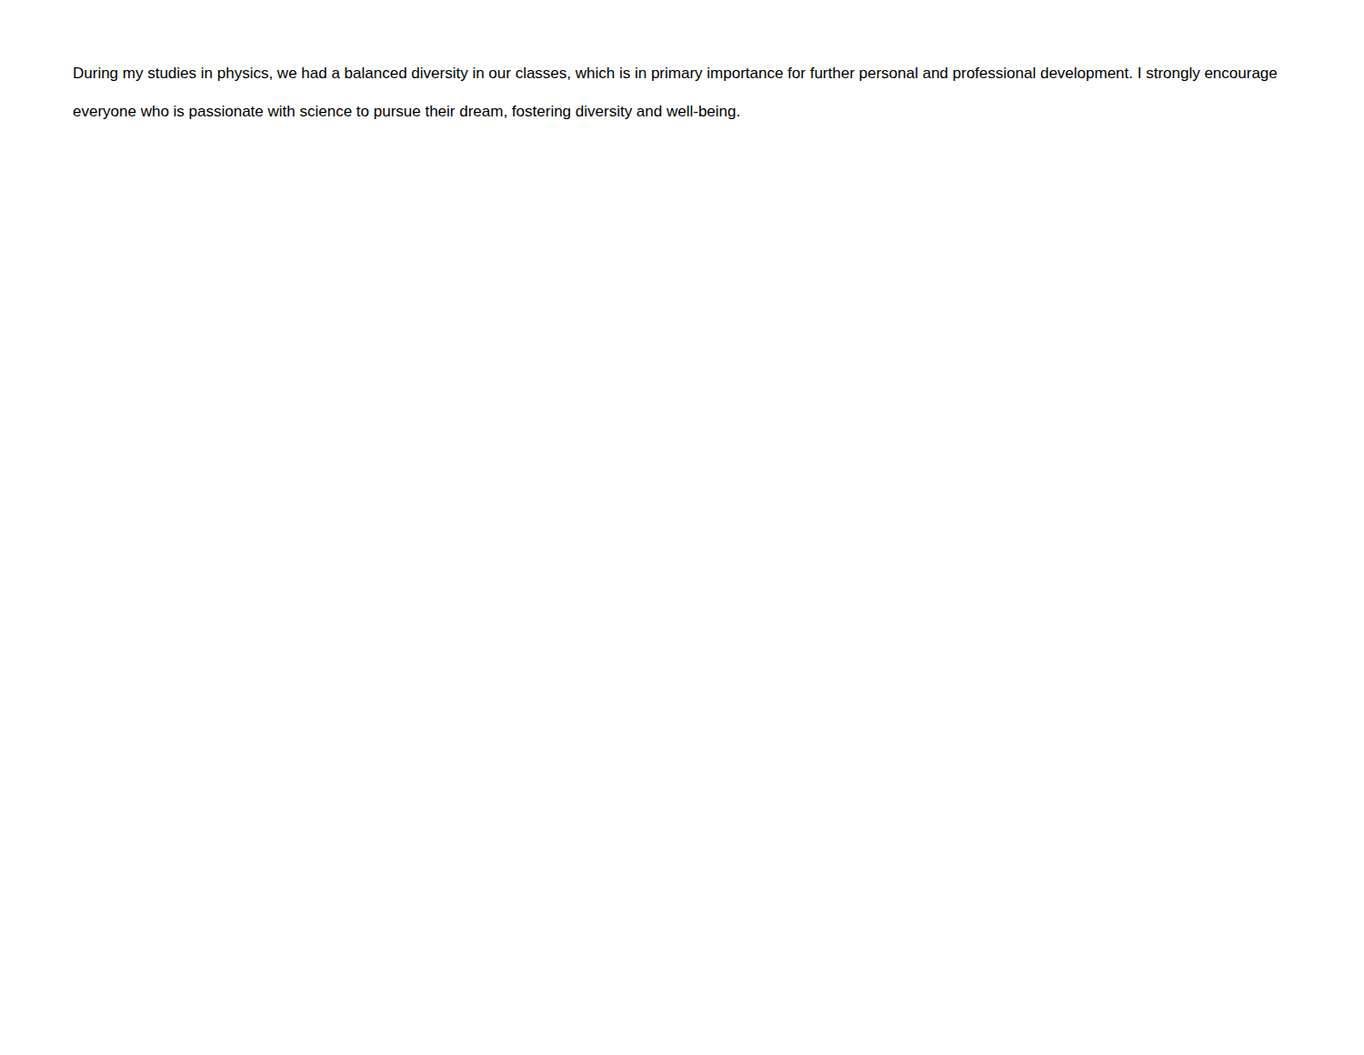During my studies in physics, we had a balanced diversity in our classes, which is in primary importance for further personal and professional development. I strongly encourage everyone who is passionate with science to pursue their dream, fostering diversity and well-being.